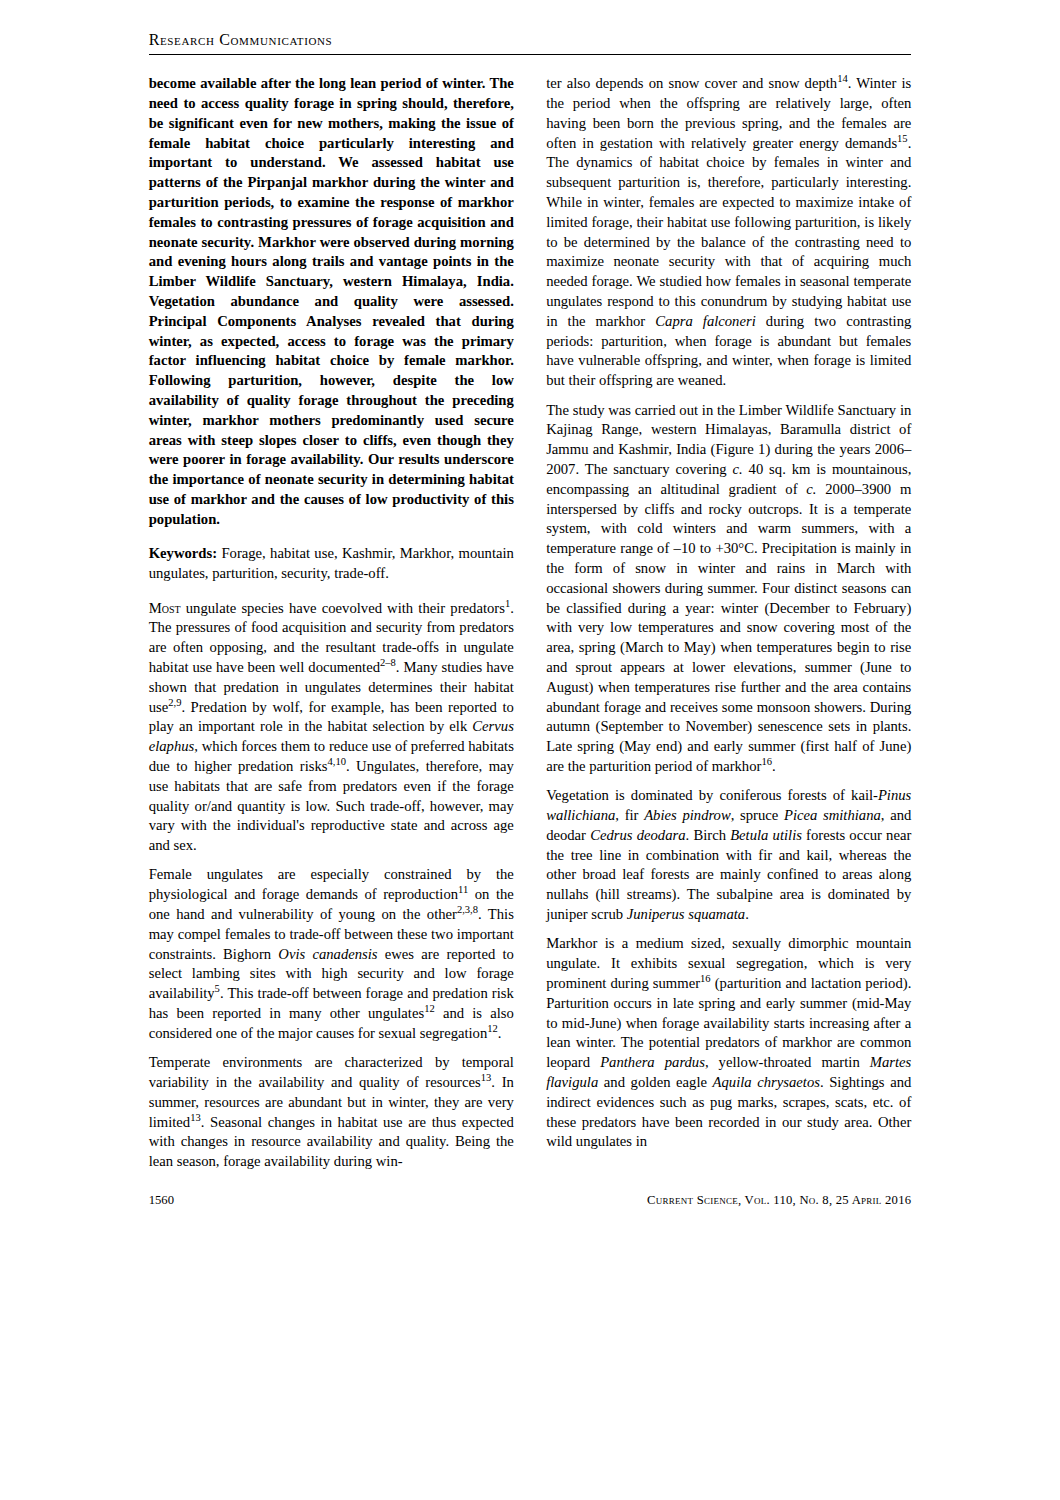Research Communications
become available after the long lean period of winter. The need to access quality forage in spring should, therefore, be significant even for new mothers, making the issue of female habitat choice particularly interesting and important to understand. We assessed habitat use patterns of the Pirpanjal markhor during the winter and parturition periods, to examine the response of markhor females to contrasting pressures of forage acquisition and neonate security. Markhor were observed during morning and evening hours along trails and vantage points in the Limber Wildlife Sanctuary, western Himalaya, India. Vegetation abundance and quality were assessed. Principal Components Analyses revealed that during winter, as expected, access to forage was the primary factor influencing habitat choice by female markhor. Following parturition, however, despite the low availability of quality forage throughout the preceding winter, markhor mothers predominantly used secure areas with steep slopes closer to cliffs, even though they were poorer in forage availability. Our results underscore the importance of neonate security in determining habitat use of markhor and the causes of low productivity of this population.
Keywords: Forage, habitat use, Kashmir, Markhor, mountain ungulates, parturition, security, trade-off.
Most ungulate species have coevolved with their predators1. The pressures of food acquisition and security from predators are often opposing, and the resultant trade-offs in ungulate habitat use have been well documented2–8. Many studies have shown that predation in ungulates determines their habitat use2,9. Predation by wolf, for example, has been reported to play an important role in the habitat selection by elk Cervus elaphus, which forces them to reduce use of preferred habitats due to higher predation risks4,10. Ungulates, therefore, may use habitats that are safe from predators even if the forage quality or/and quantity is low. Such trade-off, however, may vary with the individual's reproductive state and across age and sex.
Female ungulates are especially constrained by the physiological and forage demands of reproduction11 on the one hand and vulnerability of young on the other2,3,8. This may compel females to trade-off between these two important constraints. Bighorn Ovis canadensis ewes are reported to select lambing sites with high security and low forage availability5. This trade-off between forage and predation risk has been reported in many other ungulates12 and is also considered one of the major causes for sexual segregation12.
Temperate environments are characterized by temporal variability in the availability and quality of resources13. In summer, resources are abundant but in winter, they are very limited13. Seasonal changes in habitat use are thus expected with changes in resource availability and quality. Being the lean season, forage availability during win-
ter also depends on snow cover and snow depth14. Winter is the period when the offspring are relatively large, often having been born the previous spring, and the females are often in gestation with relatively greater energy demands15. The dynamics of habitat choice by females in winter and subsequent parturition is, therefore, particularly interesting. While in winter, females are expected to maximize intake of limited forage, their habitat use following parturition, is likely to be determined by the balance of the contrasting need to maximize neonate security with that of acquiring much needed forage. We studied how females in seasonal temperate ungulates respond to this conundrum by studying habitat use in the markhor Capra falconeri during two contrasting periods: parturition, when forage is abundant but females have vulnerable offspring, and winter, when forage is limited but their offspring are weaned.
The study was carried out in the Limber Wildlife Sanctuary in Kajinag Range, western Himalayas, Baramulla district of Jammu and Kashmir, India (Figure 1) during the years 2006–2007. The sanctuary covering c. 40 sq. km is mountainous, encompassing an altitudinal gradient of c. 2000–3900 m interspersed by cliffs and rocky outcrops. It is a temperate system, with cold winters and warm summers, with a temperature range of –10 to +30°C. Precipitation is mainly in the form of snow in winter and rains in March with occasional showers during summer. Four distinct seasons can be classified during a year: winter (December to February) with very low temperatures and snow covering most of the area, spring (March to May) when temperatures begin to rise and sprout appears at lower elevations, summer (June to August) when temperatures rise further and the area contains abundant forage and receives some monsoon showers. During autumn (September to November) senescence sets in plants. Late spring (May end) and early summer (first half of June) are the parturition period of markhor16.
Vegetation is dominated by coniferous forests of kail-Pinus wallichiana, fir Abies pindrow, spruce Picea smithiana, and deodar Cedrus deodara. Birch Betula utilis forests occur near the tree line in combination with fir and kail, whereas the other broad leaf forests are mainly confined to areas along nullahs (hill streams). The subalpine area is dominated by juniper scrub Juniperus squamata.
Markhor is a medium sized, sexually dimorphic mountain ungulate. It exhibits sexual segregation, which is very prominent during summer16 (parturition and lactation period). Parturition occurs in late spring and early summer (mid-May to mid-June) when forage availability starts increasing after a lean winter. The potential predators of markhor are common leopard Panthera pardus, yellow-throated martin Martes flavigula and golden eagle Aquila chrysaetos. Sightings and indirect evidences such as pug marks, scrapes, scats, etc. of these predators have been recorded in our study area. Other wild ungulates in
1560 Current Science, Vol. 110, No. 8, 25 April 2016